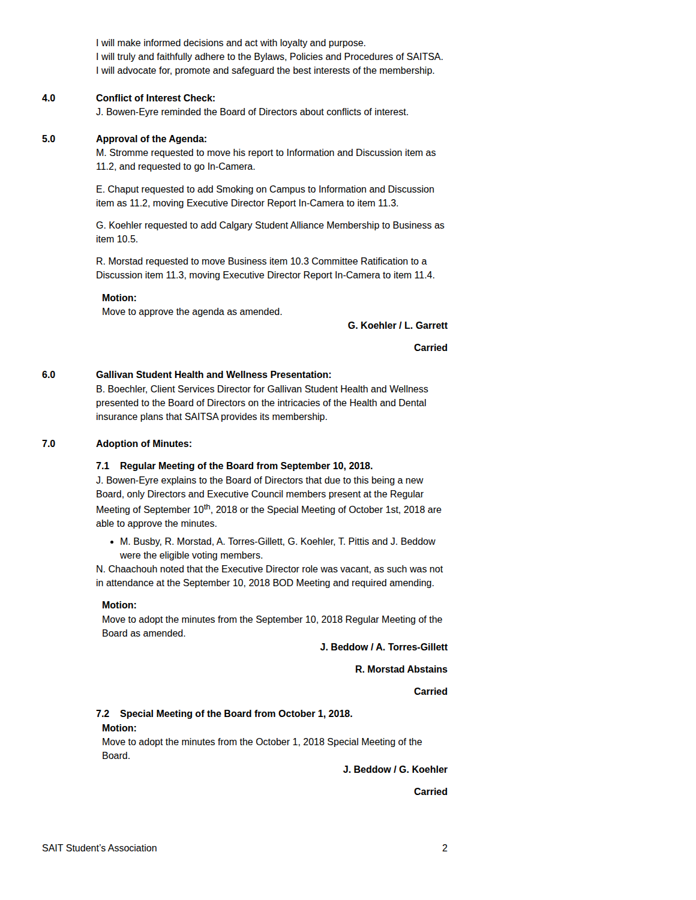I will make informed decisions and act with loyalty and purpose.
I will truly and faithfully adhere to the Bylaws, Policies and Procedures of SAITSA.
I will advocate for, promote and safeguard the best interests of the membership.
4.0
Conflict of Interest Check:
J. Bowen-Eyre reminded the Board of Directors about conflicts of interest.
5.0
Approval of the Agenda:
M. Stromme requested to move his report to Information and Discussion item as 11.2, and requested to go In-Camera.
E. Chaput requested to add Smoking on Campus to Information and Discussion item as 11.2, moving Executive Director Report In-Camera to item 11.3.
G. Koehler requested to add Calgary Student Alliance Membership to Business as item 10.5.
R. Morstad requested to move Business item 10.3 Committee Ratification to a Discussion item 11.3, moving Executive Director Report In-Camera to item 11.4.
Motion:
Move to approve the agenda as amended.
G. Koehler / L. Garrett
Carried
6.0
Gallivan Student Health and Wellness Presentation:
B. Boechler, Client Services Director for Gallivan Student Health and Wellness presented to the Board of Directors on the intricacies of the Health and Dental insurance plans that SAITSA provides its membership.
7.0
Adoption of Minutes:
7.1 Regular Meeting of the Board from September 10, 2018.
J. Bowen-Eyre explains to the Board of Directors that due to this being a new Board, only Directors and Executive Council members present at the Regular Meeting of September 10th, 2018 or the Special Meeting of October 1st, 2018 are able to approve the minutes.
M. Busby, R. Morstad, A. Torres-Gillett, G. Koehler, T. Pittis and J. Beddow were the eligible voting members.
N. Chaachouh noted that the Executive Director role was vacant, as such was not in attendance at the September 10, 2018 BOD Meeting and required amending.
Motion:
Move to adopt the minutes from the September 10, 2018 Regular Meeting of the Board as amended.
J. Beddow / A. Torres-Gillett
R. Morstad Abstains
Carried
7.2 Special Meeting of the Board from October 1, 2018.
Motion:
Move to adopt the minutes from the October 1, 2018 Special Meeting of the Board.
J. Beddow / G. Koehler
Carried
SAIT Student’s Association
2